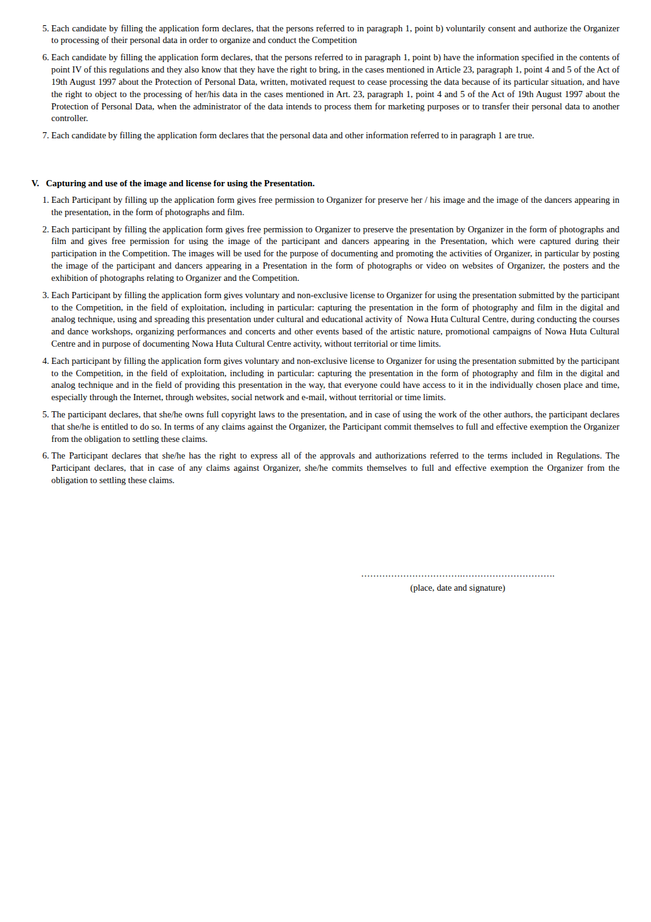Each candidate by filling the application form declares, that the persons referred to in paragraph 1, point b) voluntarily consent and authorize the Organizer to processing of their personal data in order to organize and conduct the Competition
Each candidate by filling the application form declares, that the persons referred to in paragraph 1, point b) have the information specified in the contents of point IV of this regulations and they also know that they have the right to bring, in the cases mentioned in Article 23, paragraph 1, point 4 and 5 of the Act of 19th August 1997 about the Protection of Personal Data, written, motivated request to cease processing the data because of its particular situation, and have the right to object to the processing of her/his data in the cases mentioned in Art. 23, paragraph 1, point 4 and 5 of the Act of 19th August 1997 about the Protection of Personal Data, when the administrator of the data intends to process them for marketing purposes or to transfer their personal data to another controller.
Each candidate by filling the application form declares that the personal data and other information referred to in paragraph 1 are true.
V. Capturing and use of the image and license for using the Presentation.
Each Participant by filling up the application form gives free permission to Organizer for preserve her / his image and the image of the dancers appearing in the presentation, in the form of photographs and film.
Each participant by filling the application form gives free permission to Organizer to preserve the presentation by Organizer in the form of photographs and film and gives free permission for using the image of the participant and dancers appearing in the Presentation, which were captured during their participation in the Competition. The images will be used for the purpose of documenting and promoting the activities of Organizer, in particular by posting the image of the participant and dancers appearing in a Presentation in the form of photographs or video on websites of Organizer, the posters and the exhibition of photographs relating to Organizer and the Competition.
Each Participant by filling the application form gives voluntary and non-exclusive license to Organizer for using the presentation submitted by the participant to the Competition, in the field of exploitation, including in particular: capturing the presentation in the form of photography and film in the digital and analog technique, using and spreading this presentation under cultural and educational activity of Nowa Huta Cultural Centre, during conducting the courses and dance workshops, organizing performances and concerts and other events based of the artistic nature, promotional campaigns of Nowa Huta Cultural Centre and in purpose of documenting Nowa Huta Cultural Centre activity, without territorial or time limits.
Each participant by filling the application form gives voluntary and non-exclusive license to Organizer for using the presentation submitted by the participant to the Competition, in the field of exploitation, including in particular: capturing the presentation in the form of photography and film in the digital and analog technique and in the field of providing this presentation in the way, that everyone could have access to it in the individually chosen place and time, especially through the Internet, through websites, social network and e-mail, without territorial or time limits.
The participant declares, that she/he owns full copyright laws to the presentation, and in case of using the work of the other authors, the participant declares that she/he is entitled to do so. In terms of any claims against the Organizer, the Participant commit themselves to full and effective exemption the Organizer from the obligation to settling these claims.
The Participant declares that she/he has the right to express all of the approvals and authorizations referred to the terms included in Regulations. The Participant declares, that in case of any claims against Organizer, she/he commits themselves to full and effective exemption the Organizer from the obligation to settling these claims.
…………………………….………………………….
(place, date and signature)